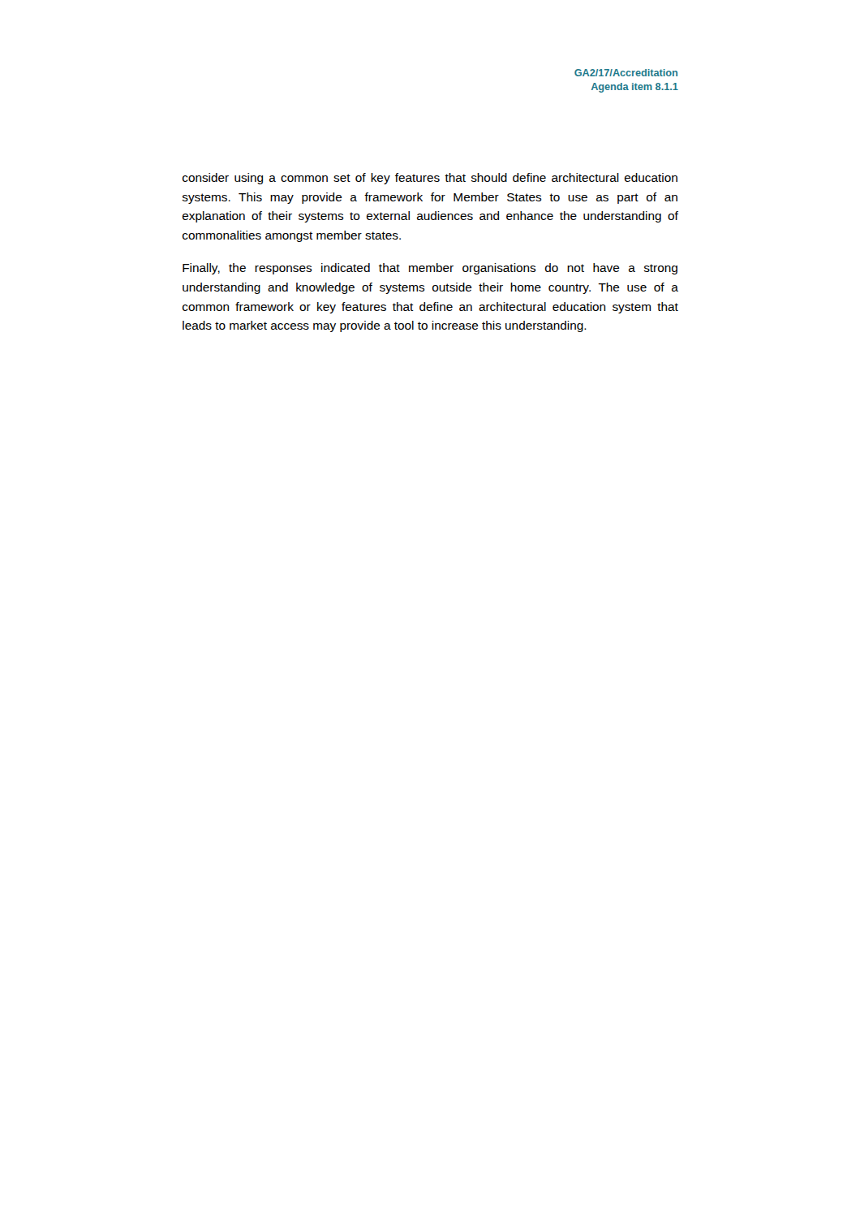GA2/17/Accreditation Agenda item 8.1.1
consider using a common set of key features that should define architectural education systems. This may provide a framework for Member States to use as part of an explanation of their systems to external audiences and enhance the understanding of commonalities amongst member states.
Finally, the responses indicated that member organisations do not have a strong understanding and knowledge of systems outside their home country. The use of a common framework or key features that define an architectural education system that leads to market access may provide a tool to increase this understanding.